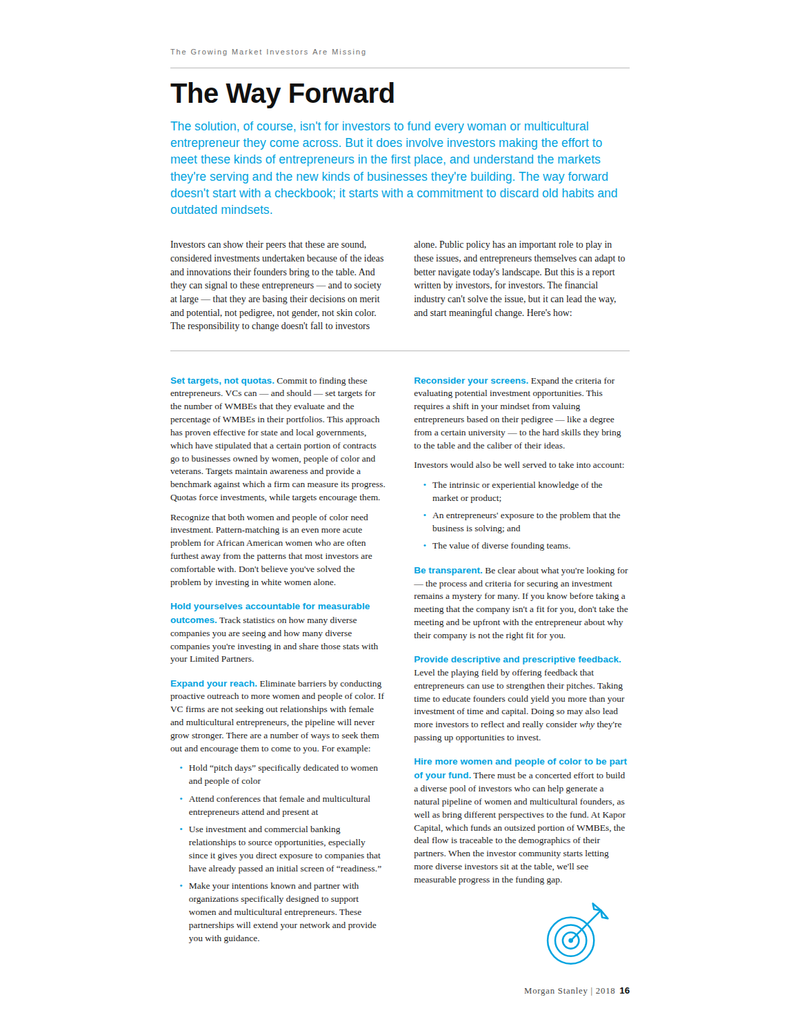The Growing Market Investors Are Missing
The Way Forward
The solution, of course, isn't for investors to fund every woman or multicultural entrepreneur they come across. But it does involve investors making the effort to meet these kinds of entrepreneurs in the first place, and understand the markets they're serving and the new kinds of businesses they're building. The way forward doesn't start with a checkbook; it starts with a commitment to discard old habits and outdated mindsets.
Investors can show their peers that these are sound, considered investments undertaken because of the ideas and innovations their founders bring to the table. And they can signal to these entrepreneurs — and to society at large — that they are basing their decisions on merit and potential, not pedigree, not gender, not skin color. The responsibility to change doesn't fall to investors alone. Public policy has an important role to play in these issues, and entrepreneurs themselves can adapt to better navigate today's landscape. But this is a report written by investors, for investors. The financial industry can't solve the issue, but it can lead the way, and start meaningful change. Here's how:
Set targets, not quotas.
Commit to finding these entrepreneurs. VCs can — and should — set targets for the number of WMBEs that they evaluate and the percentage of WMBEs in their portfolios. This approach has proven effective for state and local governments, which have stipulated that a certain portion of contracts go to businesses owned by women, people of color and veterans. Targets maintain awareness and provide a benchmark against which a firm can measure its progress. Quotas force investments, while targets encourage them.
Recognize that both women and people of color need investment. Pattern-matching is an even more acute problem for African American women who are often furthest away from the patterns that most investors are comfortable with. Don't believe you've solved the problem by investing in white women alone.
Hold yourselves accountable for measurable outcomes.
Track statistics on how many diverse companies you are seeing and how many diverse companies you're investing in and share those stats with your Limited Partners.
Expand your reach.
Eliminate barriers by conducting proactive outreach to more women and people of color. If VC firms are not seeking out relationships with female and multicultural entrepreneurs, the pipeline will never grow stronger. There are a number of ways to seek them out and encourage them to come to you. For example:
Hold “pitch days” specifically dedicated to women and people of color
Attend conferences that female and multicultural entrepreneurs attend and present at
Use investment and commercial banking relationships to source opportunities, especially since it gives you direct exposure to companies that have already passed an initial screen of “readiness.”
Make your intentions known and partner with organizations specifically designed to support women and multicultural entrepreneurs. These partnerships will extend your network and provide you with guidance.
Reconsider your screens.
Expand the criteria for evaluating potential investment opportunities. This requires a shift in your mindset from valuing entrepreneurs based on their pedigree — like a degree from a certain university — to the hard skills they bring to the table and the caliber of their ideas.
Investors would also be well served to take into account:
The intrinsic or experiential knowledge of the market or product;
An entrepreneurs' exposure to the problem that the business is solving; and
The value of diverse founding teams.
Be transparent.
Be clear about what you're looking for — the process and criteria for securing an investment remains a mystery for many. If you know before taking a meeting that the company isn't a fit for you, don't take the meeting and be upfront with the entrepreneur about why their company is not the right fit for you.
Provide descriptive and prescriptive feedback.
Level the playing field by offering feedback that entrepreneurs can use to strengthen their pitches. Taking time to educate founders could yield you more than your investment of time and capital. Doing so may also lead more investors to reflect and really consider why they're passing up opportunities to invest.
Hire more women and people of color to be part of your fund.
There must be a concerted effort to build a diverse pool of investors who can help generate a natural pipeline of women and multicultural founders, as well as bring different perspectives to the fund. At Kapor Capital, which funds an outsized portion of WMBEs, the deal flow is traceable to the demographics of their partners. When the investor community starts letting more diverse investors sit at the table, we'll see measurable progress in the funding gap.
Morgan Stanley | 201816